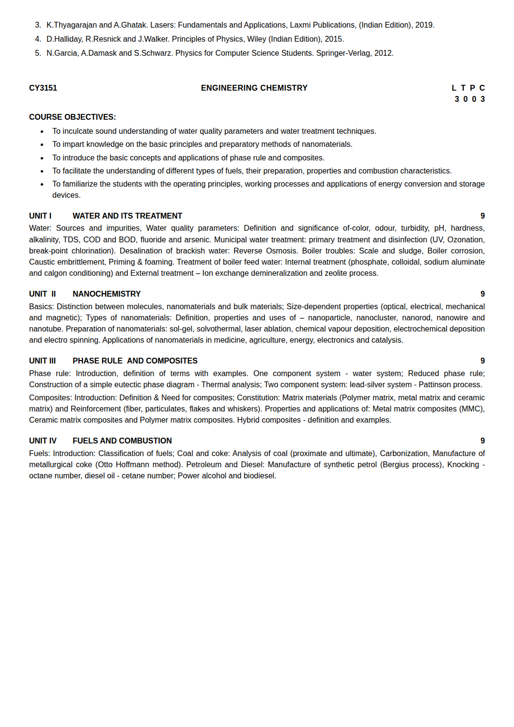K.Thyagarajan and A.Ghatak. Lasers: Fundamentals and Applications, Laxmi Publications, (Indian Edition), 2019.
D.Halliday, R.Resnick and J.Walker. Principles of Physics, Wiley (Indian Edition), 2015.
N.Garcia, A.Damask and S.Schwarz. Physics for Computer Science Students. Springer-Verlag, 2012.
CY3151
ENGINEERING CHEMISTRY
L T P C
3 0 0 3
COURSE OBJECTIVES:
To inculcate sound understanding of water quality parameters and water treatment techniques.
To impart knowledge on the basic principles and preparatory methods of nanomaterials.
To introduce the basic concepts and applications of phase rule and composites.
To facilitate the understanding of different types of fuels, their preparation, properties and combustion characteristics.
To familiarize the students with the operating principles, working processes and applications of energy conversion and storage devices.
UNIT I WATER AND ITS TREATMENT 9
Water: Sources and impurities, Water quality parameters: Definition and significance of-color, odour, turbidity, pH, hardness, alkalinity, TDS, COD and BOD, fluoride and arsenic. Municipal water treatment: primary treatment and disinfection (UV, Ozonation, break-point chlorination). Desalination of brackish water: Reverse Osmosis. Boiler troubles: Scale and sludge, Boiler corrosion, Caustic embrittlement, Priming & foaming. Treatment of boiler feed water: Internal treatment (phosphate, colloidal, sodium aluminate and calgon conditioning) and External treatment – Ion exchange demineralization and zeolite process.
UNIT II NANOCHEMISTRY 9
Basics: Distinction between molecules, nanomaterials and bulk materials; Size-dependent properties (optical, electrical, mechanical and magnetic); Types of nanomaterials: Definition, properties and uses of – nanoparticle, nanocluster, nanorod, nanowire and nanotube. Preparation of nanomaterials: sol-gel, solvothermal, laser ablation, chemical vapour deposition, electrochemical deposition and electro spinning. Applications of nanomaterials in medicine, agriculture, energy, electronics and catalysis.
UNIT III PHASE RULE AND COMPOSITES 9
Phase rule: Introduction, definition of terms with examples. One component system - water system; Reduced phase rule; Construction of a simple eutectic phase diagram - Thermal analysis; Two component system: lead-silver system - Pattinson process.
Composites: Introduction: Definition & Need for composites; Constitution: Matrix materials (Polymer matrix, metal matrix and ceramic matrix) and Reinforcement (fiber, particulates, flakes and whiskers). Properties and applications of: Metal matrix composites (MMC), Ceramic matrix composites and Polymer matrix composites. Hybrid composites - definition and examples.
UNIT IV FUELS AND COMBUSTION 9
Fuels: Introduction: Classification of fuels; Coal and coke: Analysis of coal (proximate and ultimate), Carbonization, Manufacture of metallurgical coke (Otto Hoffmann method). Petroleum and Diesel: Manufacture of synthetic petrol (Bergius process), Knocking - octane number, diesel oil - cetane number; Power alcohol and biodiesel.